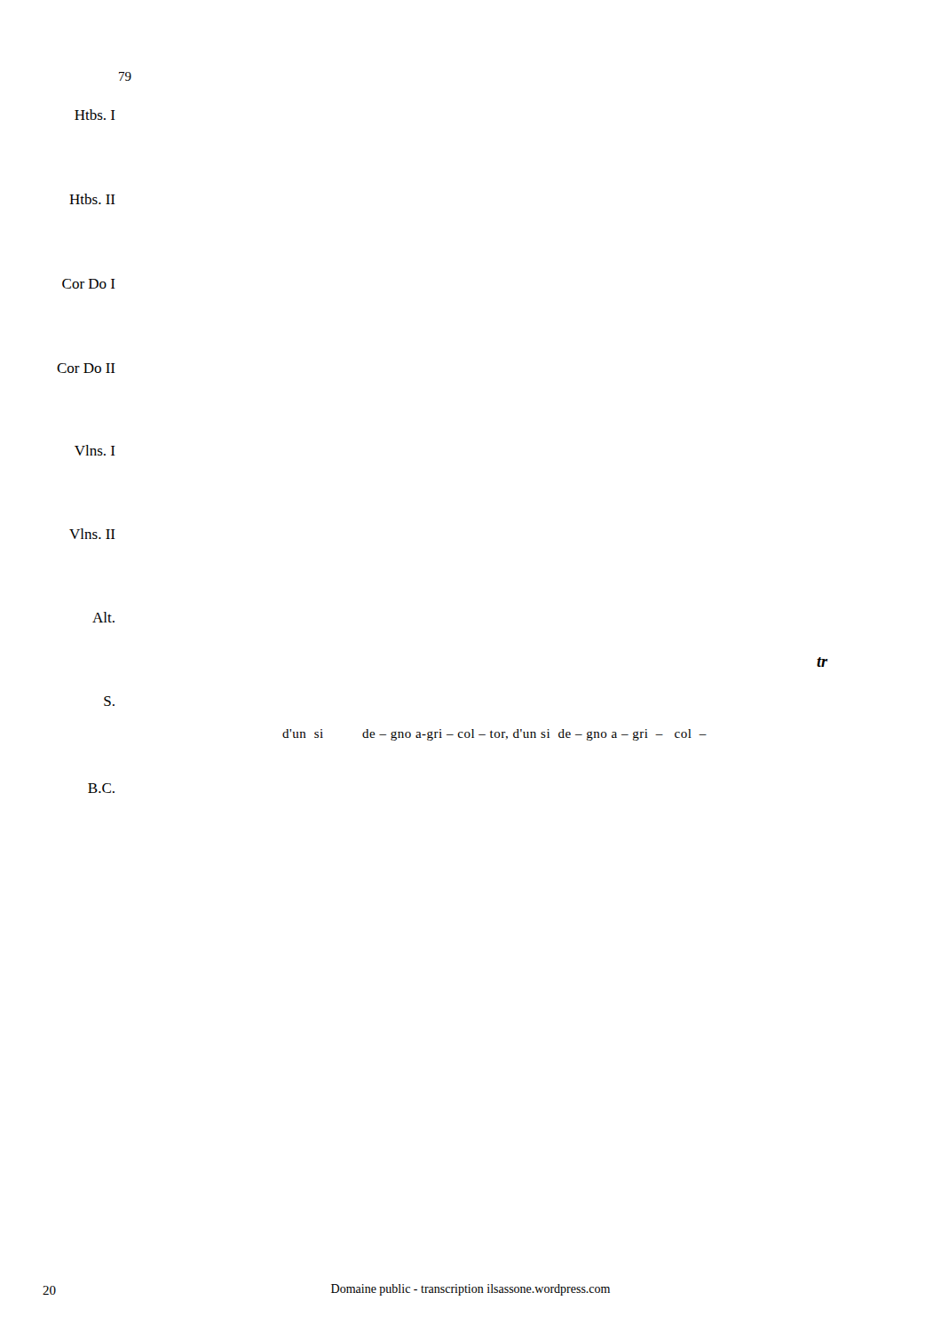79
Htbs. I
Htbs. II
Cor Do I
Cor Do II
Vlns. I
Vlns. II
Alt.
S.
B.C.
d'un si
de – gno a‑gri – col – tor, d'un si de – gno a – gri – col –
tr
20
Domaine public - transcription ilsassone.wordpress.com